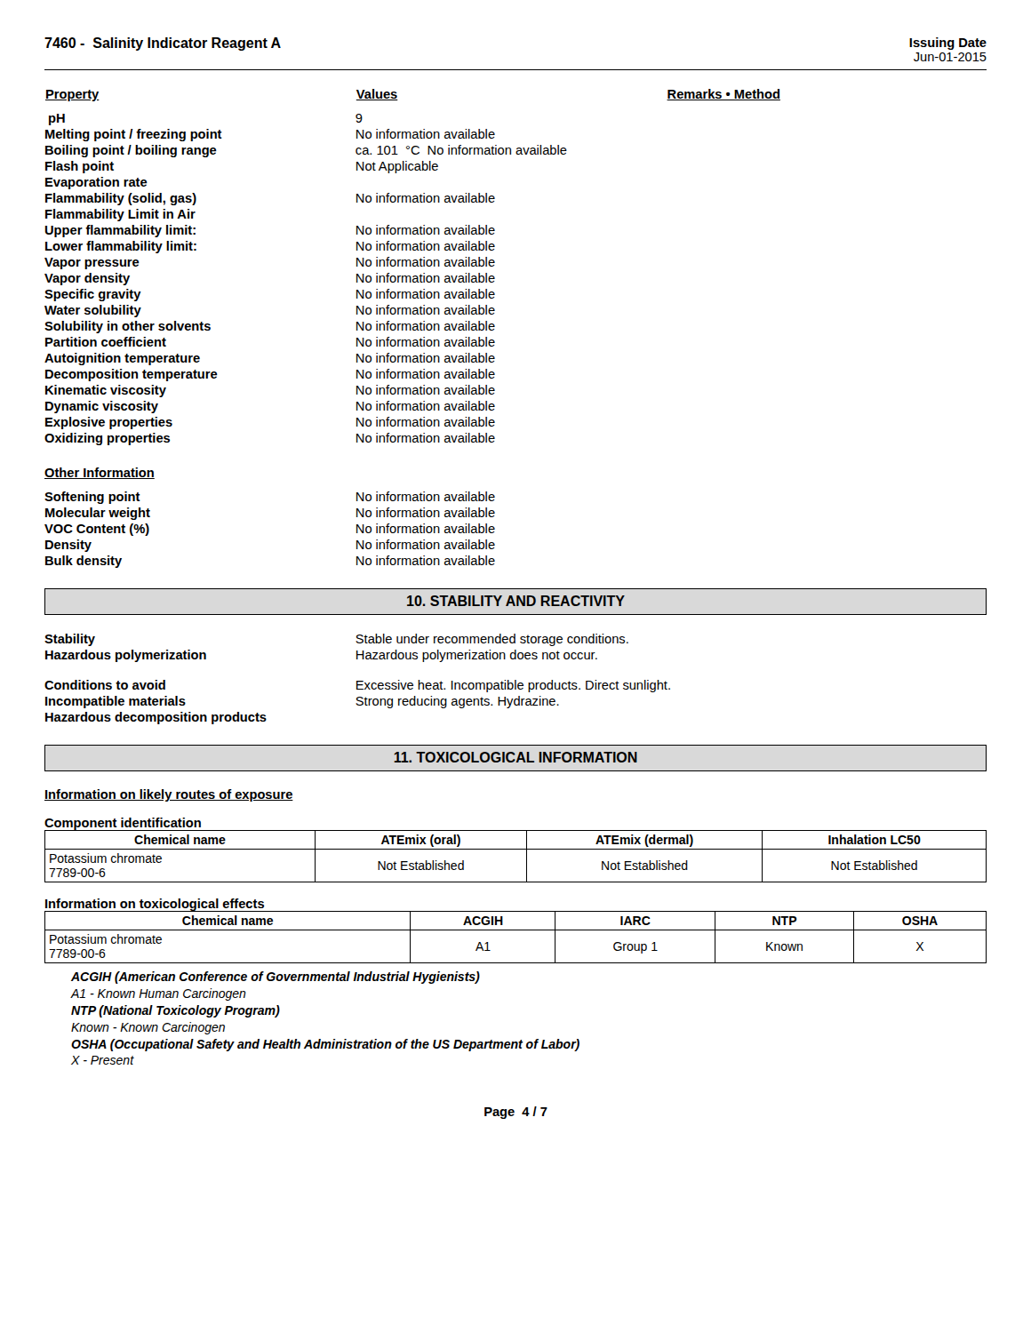7460 - Salinity Indicator Reagent A
Issuing Date
Jun-01-2015
| Property | Values | Remarks • Method |
| --- | --- | --- |
| pH | 9 | |
| Melting point / freezing point | No information available | |
| Boiling point / boiling range | ca. 101 °C No information available | |
| Flash point | Not Applicable | |
| Evaporation rate | | |
| Flammability (solid, gas) | No information available | |
| Flammability Limit in Air | | |
| Upper flammability limit: | No information available | |
| Lower flammability limit: | No information available | |
| Vapor pressure | No information available | |
| Vapor density | No information available | |
| Specific gravity | No information available | |
| Water solubility | No information available | |
| Solubility in other solvents | No information available | |
| Partition coefficient | No information available | |
| Autoignition temperature | No information available | |
| Decomposition temperature | No information available | |
| Kinematic viscosity | No information available | |
| Dynamic viscosity | No information available | |
| Explosive properties | No information available | |
| Oxidizing properties | No information available | |
Other Information
| Softening point | No information available | |
| Molecular weight | No information available | |
| VOC Content (%) | No information available | |
| Density | No information available | |
| Bulk density | No information available | |
10. STABILITY AND REACTIVITY
| Stability | Stable under recommended storage conditions. |
| Hazardous polymerization | Hazardous polymerization does not occur. |
| Conditions to avoid | Excessive heat. Incompatible products. Direct sunlight. |
| Incompatible materials | Strong reducing agents. Hydrazine. |
| Hazardous decomposition products | |
11. TOXICOLOGICAL INFORMATION
Information on likely routes of exposure
Component identification
| Chemical name | ATEmix (oral) | ATEmix (dermal) | Inhalation LC50 |
| --- | --- | --- | --- |
| Potassium chromate 7789-00-6 | Not Established | Not Established | Not Established |
Information on toxicological effects
| Chemical name | ACGIH | IARC | NTP | OSHA |
| --- | --- | --- | --- | --- |
| Potassium chromate 7789-00-6 | A1 | Group 1 | Known | X |
ACGIH (American Conference of Governmental Industrial Hygienists)
A1 - Known Human Carcinogen
NTP (National Toxicology Program)
Known - Known Carcinogen
OSHA (Occupational Safety and Health Administration of the US Department of Labor)
X - Present
Page 4 / 7